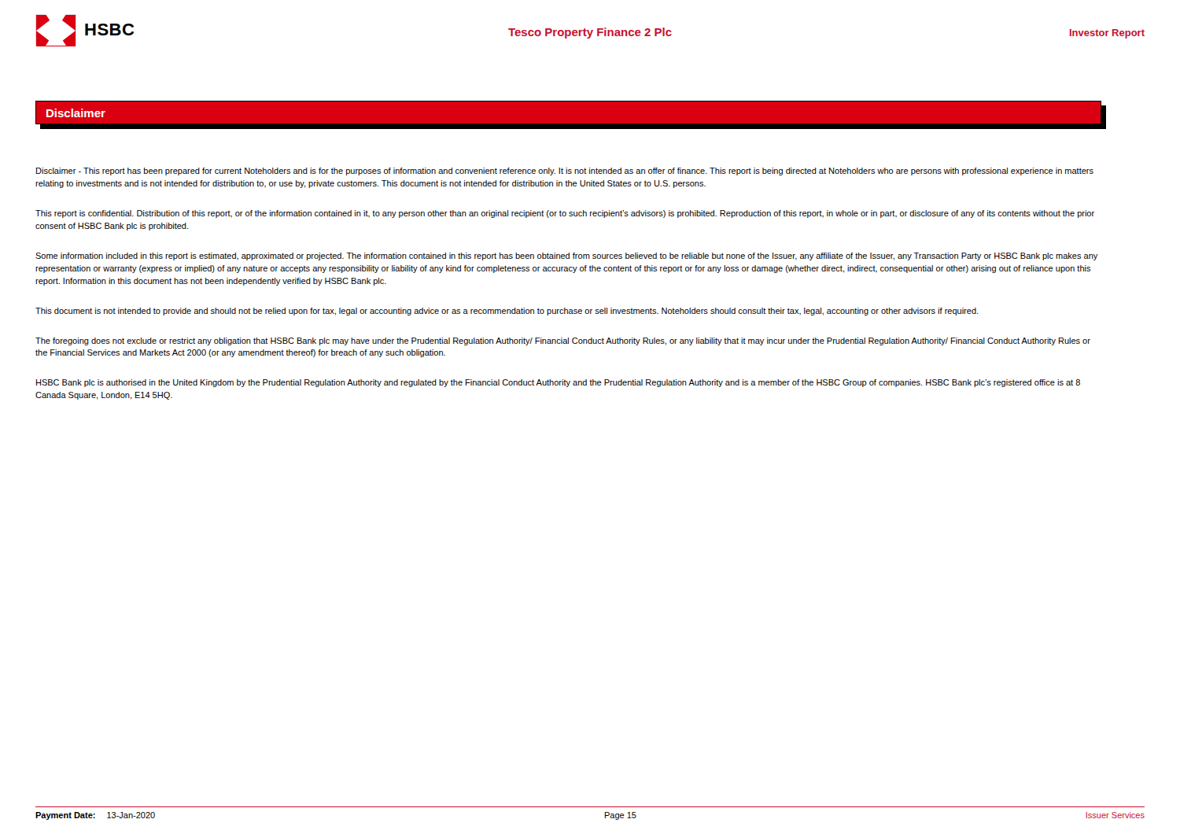HSBC
Tesco Property Finance 2 Plc
Investor Report
Disclaimer
Disclaimer - This report has been prepared for current Noteholders and is for the purposes of information and convenient reference only. It is not intended as an offer of finance. This report is being directed at Noteholders who are persons with professional experience in matters relating to investments and is not intended for distribution to, or use by, private customers. This document is not intended for distribution in the United States or to U.S. persons.
This report is confidential. Distribution of this report, or of the information contained in it, to any person other than an original recipient (or to such recipient’s advisors) is prohibited. Reproduction of this report, in whole or in part, or disclosure of any of its contents without the prior consent of HSBC Bank plc is prohibited.
Some information included in this report is estimated, approximated or projected. The information contained in this report has been obtained from sources believed to be reliable but none of the Issuer, any affiliate of the Issuer, any Transaction Party or HSBC Bank plc makes any representation or warranty (express or implied) of any nature or accepts any responsibility or liability of any kind for completeness or accuracy of the content of this report or for any loss or damage (whether direct, indirect, consequential or other) arising out of reliance upon this report. Information in this document has not been independently verified by HSBC Bank plc.
This document is not intended to provide and should not be relied upon for tax, legal or accounting advice or as a recommendation to purchase or sell investments. Noteholders should consult their tax, legal, accounting or other advisors if required.
The foregoing does not exclude or restrict any obligation that HSBC Bank plc may have under the Prudential Regulation Authority/ Financial Conduct Authority Rules, or any liability that it may incur under the Prudential Regulation Authority/ Financial Conduct Authority Rules or the Financial Services and Markets Act 2000 (or any amendment thereof) for breach of any such obligation.
HSBC Bank plc is authorised in the United Kingdom by the Prudential Regulation Authority and regulated by the Financial Conduct Authority and the Prudential Regulation Authority and is a member of the HSBC Group of companies. HSBC Bank plc’s registered office is at 8 Canada Square, London, E14 5HQ.
Payment Date:13-Jan-2020
Page 15
Issuer Services